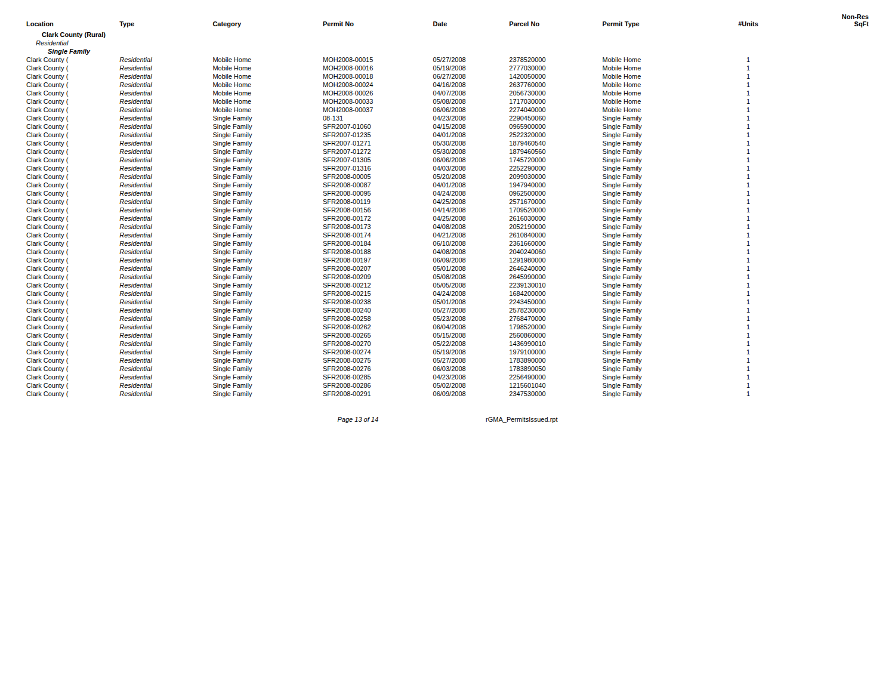| Location | Type | Category | Permit No | Date | Parcel No | Permit Type | #Units | Non-Res SqFt |
| --- | --- | --- | --- | --- | --- | --- | --- | --- |
| Clark County (Rural) |
| Residential |
| Single Family |
| Clark County ( | Residential | Mobile Home | MOH2008-00015 | 05/27/2008 | 2378520000 | Mobile Home | 1 | |
| Clark County ( | Residential | Mobile Home | MOH2008-00016 | 05/19/2008 | 2777030000 | Mobile Home | 1 | |
| Clark County ( | Residential | Mobile Home | MOH2008-00018 | 06/27/2008 | 1420050000 | Mobile Home | 1 | |
| Clark County ( | Residential | Mobile Home | MOH2008-00024 | 04/16/2008 | 2637760000 | Mobile Home | 1 | |
| Clark County ( | Residential | Mobile Home | MOH2008-00026 | 04/07/2008 | 2056730000 | Mobile Home | 1 | |
| Clark County ( | Residential | Mobile Home | MOH2008-00033 | 05/08/2008 | 1717030000 | Mobile Home | 1 | |
| Clark County ( | Residential | Mobile Home | MOH2008-00037 | 06/06/2008 | 2274040000 | Mobile Home | 1 | |
| Clark County ( | Residential | Single Family | 08-131 | 04/23/2008 | 2290450060 | Single Family | 1 | |
| Clark County ( | Residential | Single Family | SFR2007-01060 | 04/15/2008 | 0965900000 | Single Family | 1 | |
| Clark County ( | Residential | Single Family | SFR2007-01235 | 04/01/2008 | 2522320000 | Single Family | 1 | |
| Clark County ( | Residential | Single Family | SFR2007-01271 | 05/30/2008 | 1879460540 | Single Family | 1 | |
| Clark County ( | Residential | Single Family | SFR2007-01272 | 05/30/2008 | 1879460560 | Single Family | 1 | |
| Clark County ( | Residential | Single Family | SFR2007-01305 | 06/06/2008 | 1745720000 | Single Family | 1 | |
| Clark County ( | Residential | Single Family | SFR2007-01316 | 04/03/2008 | 2252290000 | Single Family | 1 | |
| Clark County ( | Residential | Single Family | SFR2008-00005 | 05/20/2008 | 2099030000 | Single Family | 1 | |
| Clark County ( | Residential | Single Family | SFR2008-00087 | 04/01/2008 | 1947940000 | Single Family | 1 | |
| Clark County ( | Residential | Single Family | SFR2008-00095 | 04/24/2008 | 0962500000 | Single Family | 1 | |
| Clark County ( | Residential | Single Family | SFR2008-00119 | 04/25/2008 | 2571670000 | Single Family | 1 | |
| Clark County ( | Residential | Single Family | SFR2008-00156 | 04/14/2008 | 1709520000 | Single Family | 1 | |
| Clark County ( | Residential | Single Family | SFR2008-00172 | 04/25/2008 | 2616030000 | Single Family | 1 | |
| Clark County ( | Residential | Single Family | SFR2008-00173 | 04/08/2008 | 2052190000 | Single Family | 1 | |
| Clark County ( | Residential | Single Family | SFR2008-00174 | 04/21/2008 | 2610840000 | Single Family | 1 | |
| Clark County ( | Residential | Single Family | SFR2008-00184 | 06/10/2008 | 2361660000 | Single Family | 1 | |
| Clark County ( | Residential | Single Family | SFR2008-00188 | 04/08/2008 | 2040240060 | Single Family | 1 | |
| Clark County ( | Residential | Single Family | SFR2008-00197 | 06/09/2008 | 1291980000 | Single Family | 1 | |
| Clark County ( | Residential | Single Family | SFR2008-00207 | 05/01/2008 | 2646240000 | Single Family | 1 | |
| Clark County ( | Residential | Single Family | SFR2008-00209 | 05/08/2008 | 2645990000 | Single Family | 1 | |
| Clark County ( | Residential | Single Family | SFR2008-00212 | 05/05/2008 | 2239130010 | Single Family | 1 | |
| Clark County ( | Residential | Single Family | SFR2008-00215 | 04/24/2008 | 1684200000 | Single Family | 1 | |
| Clark County ( | Residential | Single Family | SFR2008-00238 | 05/01/2008 | 2243450000 | Single Family | 1 | |
| Clark County ( | Residential | Single Family | SFR2008-00240 | 05/27/2008 | 2578230000 | Single Family | 1 | |
| Clark County ( | Residential | Single Family | SFR2008-00258 | 05/23/2008 | 2768470000 | Single Family | 1 | |
| Clark County ( | Residential | Single Family | SFR2008-00262 | 06/04/2008 | 1798520000 | Single Family | 1 | |
| Clark County ( | Residential | Single Family | SFR2008-00265 | 05/15/2008 | 2560860000 | Single Family | 1 | |
| Clark County ( | Residential | Single Family | SFR2008-00270 | 05/22/2008 | 1436990010 | Single Family | 1 | |
| Clark County ( | Residential | Single Family | SFR2008-00274 | 05/19/2008 | 1979100000 | Single Family | 1 | |
| Clark County ( | Residential | Single Family | SFR2008-00275 | 05/27/2008 | 1783890000 | Single Family | 1 | |
| Clark County ( | Residential | Single Family | SFR2008-00276 | 06/03/2008 | 1783890050 | Single Family | 1 | |
| Clark County ( | Residential | Single Family | SFR2008-00285 | 04/23/2008 | 2256490000 | Single Family | 1 | |
| Clark County ( | Residential | Single Family | SFR2008-00286 | 05/02/2008 | 1215601040 | Single Family | 1 | |
| Clark County ( | Residential | Single Family | SFR2008-00291 | 06/09/2008 | 2347530000 | Single Family | 1 | |
Page 13 of 14 rGMA_PermitsIssued.rpt